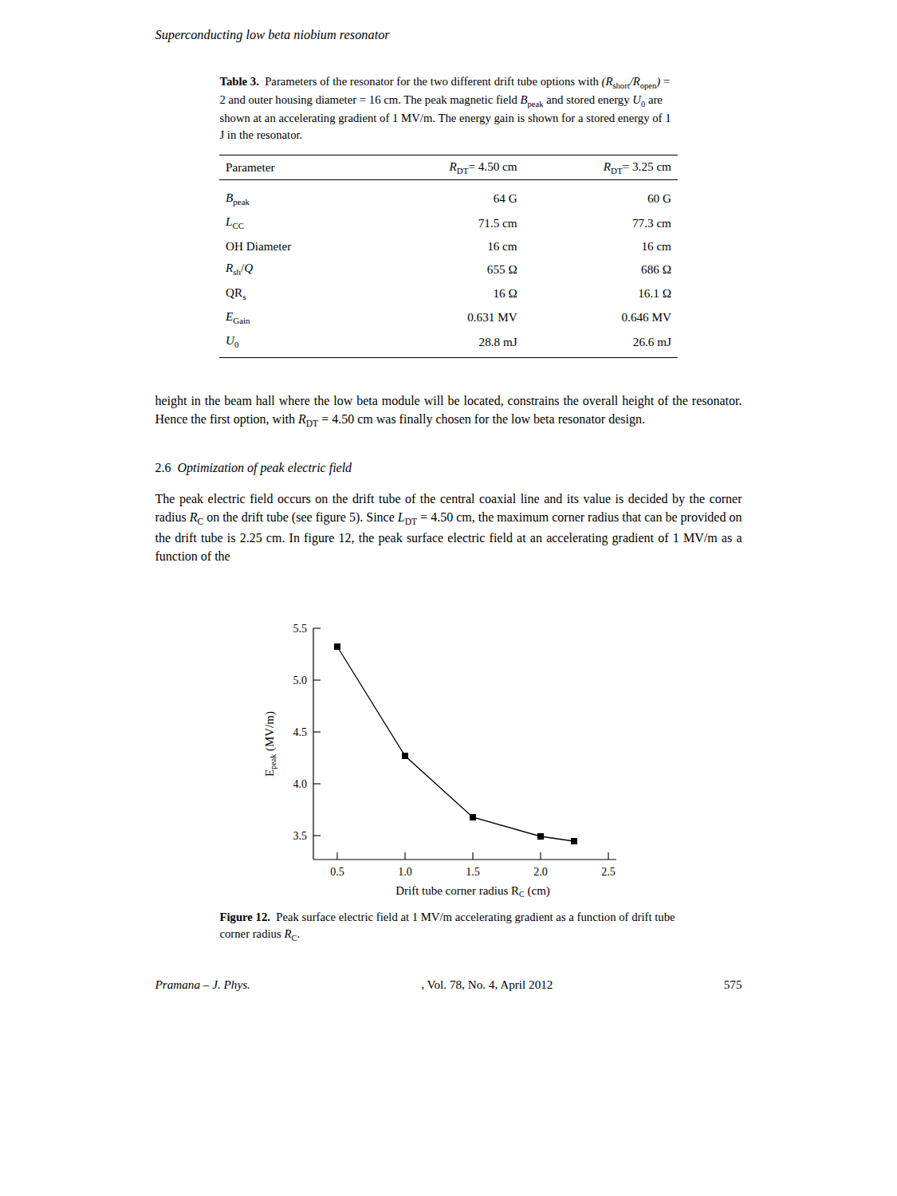Superconducting low beta niobium resonator
Table 3. Parameters of the resonator for the two different drift tube options with (Rshort/Ropen) = 2 and outer housing diameter = 16 cm. The peak magnetic field Bpeak and stored energy U0 are shown at an accelerating gradient of 1 MV/m. The energy gain is shown for a stored energy of 1 J in the resonator.
| Parameter | R DT = 4.50 cm | R DT = 3.25 cm |
| --- | --- | --- |
| B peak | 64 G | 60 G |
| L CC | 71.5 cm | 77.3 cm |
| OH Diameter | 16 cm | 16 cm |
| R sh / Q | 655 Ω | 686 Ω |
| QR s | 16 Ω | 16.1 Ω |
| E Gain | 0.631 MV | 0.646 MV |
| U 0 | 28.8 mJ | 26.6 mJ |
height in the beam hall where the low beta module will be located, constrains the overall height of the resonator. Hence the first option, with RDT = 4.50 cm was finally chosen for the low beta resonator design.
2.6 Optimization of peak electric field
The peak electric field occurs on the drift tube of the central coaxial line and its value is decided by the corner radius RC on the drift tube (see figure 5). Since LDT = 4.50 cm, the maximum corner radius that can be provided on the drift tube is 2.25 cm. In figure 12, the peak surface electric field at an accelerating gradient of 1 MV/m as a function of the
3.5 4.0 4.5 5.0 5.5 0.5 1.0 1.5 2.0 2.5 Map: x = 90 + (R-0.0)*170 ; y = 330 - (E-3.3)*130 => check: E=3.5 -> 330-26=304 ; adjust to ticks Epeak (MV/m) Drift tube corner radius RC (cm)
Figure 12. Peak surface electric field at 1 MV/m accelerating gradient as a function of drift tube corner radius RC.
Pramana – J. Phys., Vol. 78, No. 4, April 2012 575